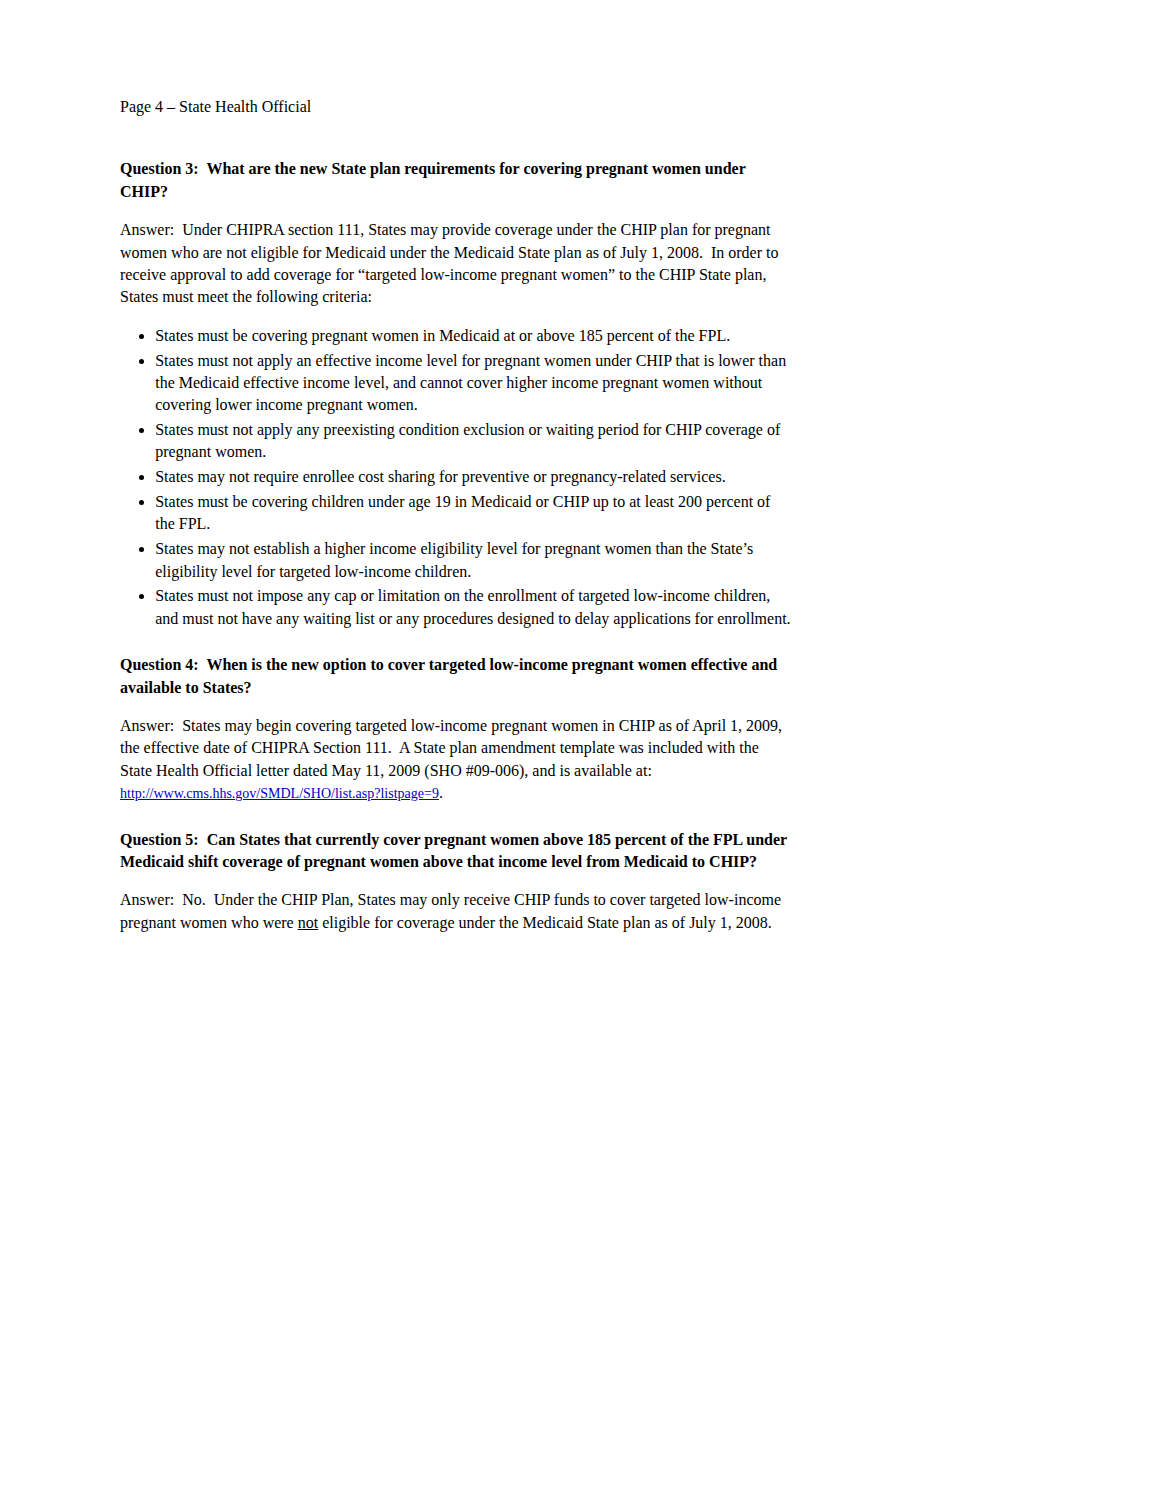Page 4 – State Health Official
Question 3: What are the new State plan requirements for covering pregnant women under CHIP?
Answer: Under CHIPRA section 111, States may provide coverage under the CHIP plan for pregnant women who are not eligible for Medicaid under the Medicaid State plan as of July 1, 2008. In order to receive approval to add coverage for “targeted low-income pregnant women” to the CHIP State plan, States must meet the following criteria:
States must be covering pregnant women in Medicaid at or above 185 percent of the FPL.
States must not apply an effective income level for pregnant women under CHIP that is lower than the Medicaid effective income level, and cannot cover higher income pregnant women without covering lower income pregnant women.
States must not apply any preexisting condition exclusion or waiting period for CHIP coverage of pregnant women.
States may not require enrollee cost sharing for preventive or pregnancy-related services.
States must be covering children under age 19 in Medicaid or CHIP up to at least 200 percent of the FPL.
States may not establish a higher income eligibility level for pregnant women than the State’s eligibility level for targeted low-income children.
States must not impose any cap or limitation on the enrollment of targeted low-income children, and must not have any waiting list or any procedures designed to delay applications for enrollment.
Question 4: When is the new option to cover targeted low-income pregnant women effective and available to States?
Answer: States may begin covering targeted low-income pregnant women in CHIP as of April 1, 2009, the effective date of CHIPRA Section 111. A State plan amendment template was included with the State Health Official letter dated May 11, 2009 (SHO #09-006), and is available at: http://www.cms.hhs.gov/SMDL/SHO/list.asp?listpage=9.
Question 5: Can States that currently cover pregnant women above 185 percent of the FPL under Medicaid shift coverage of pregnant women above that income level from Medicaid to CHIP?
Answer: No. Under the CHIP Plan, States may only receive CHIP funds to cover targeted low-income pregnant women who were not eligible for coverage under the Medicaid State plan as of July 1, 2008.